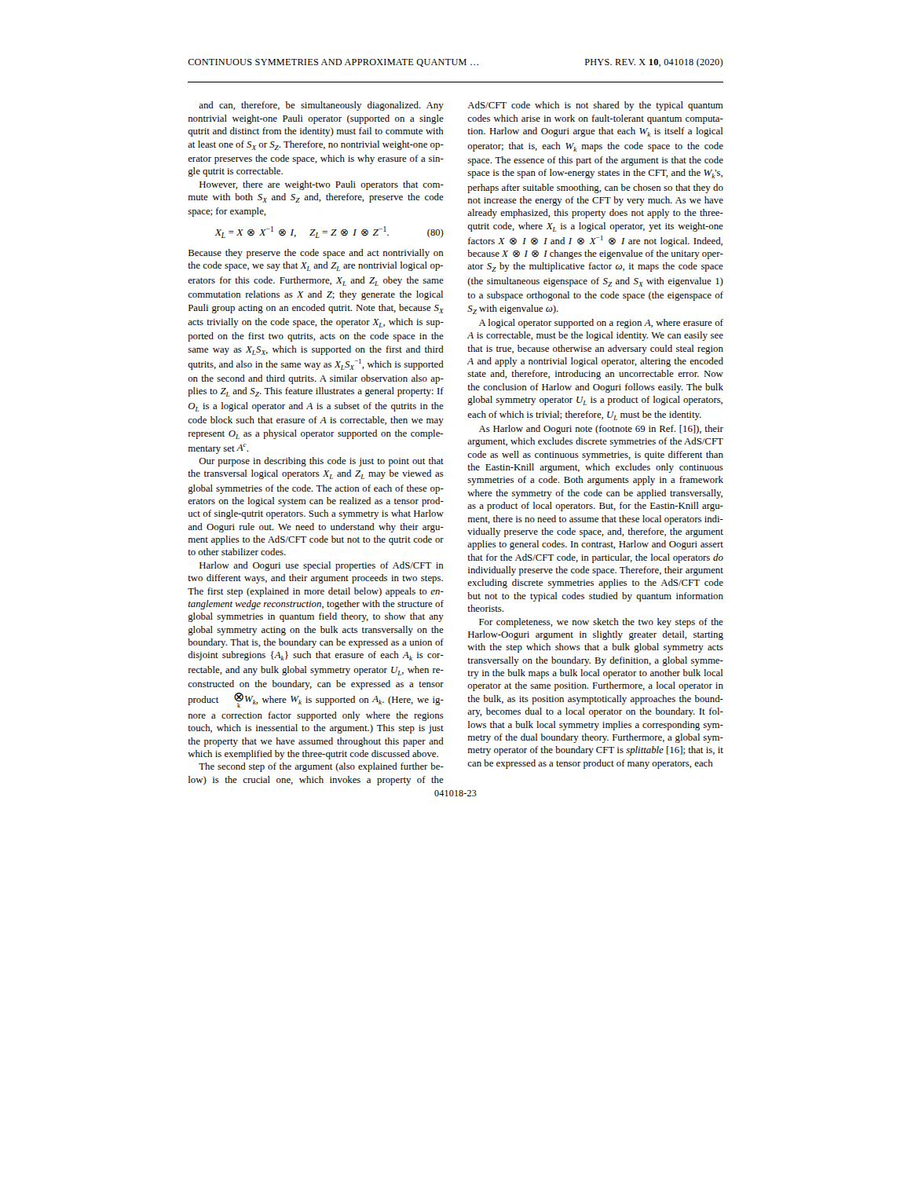Continuous symmetries and approximate quantum … Phys. Rev. X 10, 041018 (2020)
and can, therefore, be simultaneously diagonalized. Any nontrivial weight-one Pauli operator (supported on a single qutrit and distinct from the identity) must fail to commute with at least one of SX or SZ. Therefore, no nontrivial weight-one operator preserves the code space, which is why erasure of a single qutrit is correctable.
However, there are weight-two Pauli operators that commute with both SX and SZ and, therefore, preserve the code space; for example,
XL = X ⊗ X−1 ⊗ I, ZL = Z ⊗ I ⊗ Z−1. (80)
Because they preserve the code space and act nontrivially on the code space, we say that XL and ZL are nontrivial logical operators for this code. Furthermore, XL and ZL obey the same commutation relations as X and Z; they generate the logical Pauli group acting on an encoded qutrit. Note that, because SX acts trivially on the code space, the operator XL, which is supported on the first two qutrits, acts on the code space in the same way as XL SX, which is supported on the first and third qutrits, and also in the same way as XL SX−1, which is supported on the second and third qutrits. A similar observation also applies to ZL and SZ. This feature illustrates a general property: If OL is a logical operator and A is a subset of the qutrits in the code block such that erasure of A is correctable, then we may represent OL as a physical operator supported on the complementary set Ac.
Our purpose in describing this code is just to point out that the transversal logical operators XL and ZL may be viewed as global symmetries of the code. The action of each of these operators on the logical system can be realized as a tensor product of single-qutrit operators. Such a symmetry is what Harlow and Ooguri rule out. We need to understand why their argument applies to the AdS/CFT code but not to the qutrit code or to other stabilizer codes.
Harlow and Ooguri use special properties of AdS/CFT in two different ways, and their argument proceeds in two steps. The first step (explained in more detail below) appeals to entanglement wedge reconstruction, together with the structure of global symmetries in quantum field theory, to show that any global symmetry acting on the bulk acts transversally on the boundary. That is, the boundary can be expressed as a union of disjoint subregions {Ak} such that erasure of each Ak is correctable, and any bulk global symmetry operator UL, when reconstructed on the boundary, can be expressed as a tensor product ⊗k Wk, where Wk is supported on Ak. (Here, we ignore a correction factor supported only where the regions touch, which is inessential to the argument.) This step is just the property that we have assumed throughout this paper and which is exemplified by the three-qutrit code discussed above.
The second step of the argument (also explained further below) is the crucial one, which invokes a property of the AdS/CFT code which is not shared by the typical quantum codes which arise in work on fault-tolerant quantum computation. Harlow and Ooguri argue that each Wk is itself a logical operator; that is, each Wk maps the code space to the code space. The essence of this part of the argument is that the code space is the span of low-energy states in the CFT, and the Wk's, perhaps after suitable smoothing, can be chosen so that they do not increase the energy of the CFT by very much. As we have already emphasized, this property does not apply to the three-qutrit code, where XL is a logical operator, yet its weight-one factors X ⊗ I ⊗ I and I ⊗ X−1 ⊗ I are not logical. Indeed, because X ⊗ I ⊗ I changes the eigenvalue of the unitary operator SZ by the multiplicative factor ω, it maps the code space (the simultaneous eigenspace of SZ and SX with eigenvalue 1) to a subspace orthogonal to the code space (the eigenspace of SZ with eigenvalue ω).
A logical operator supported on a region A, where erasure of A is correctable, must be the logical identity. We can easily see that is true, because otherwise an adversary could steal region A and apply a nontrivial logical operator, altering the encoded state and, therefore, introducing an uncorrectable error. Now the conclusion of Harlow and Ooguri follows easily. The bulk global symmetry operator UL is a product of logical operators, each of which is trivial; therefore, UL must be the identity.
As Harlow and Ooguri note (footnote 69 in Ref. [16]), their argument, which excludes discrete symmetries of the AdS/CFT code as well as continuous symmetries, is quite different than the Eastin-Knill argument, which excludes only continuous symmetries of a code. Both arguments apply in a framework where the symmetry of the code can be applied transversally, as a product of local operators. But, for the Eastin-Knill argument, there is no need to assume that these local operators individually preserve the code space, and, therefore, the argument applies to general codes. In contrast, Harlow and Ooguri assert that for the AdS/CFT code, in particular, the local operators do individually preserve the code space. Therefore, their argument excluding discrete symmetries applies to the AdS/CFT code but not to the typical codes studied by quantum information theorists.
For completeness, we now sketch the two key steps of the Harlow-Ooguri argument in slightly greater detail, starting with the step which shows that a bulk global symmetry acts transversally on the boundary. By definition, a global symmetry in the bulk maps a bulk local operator to another bulk local operator at the same position. Furthermore, a local operator in the bulk, as its position asymptotically approaches the boundary, becomes dual to a local operator on the boundary. It follows that a bulk local symmetry implies a corresponding symmetry of the dual boundary theory. Furthermore, a global symmetry operator of the boundary CFT is splittable [16]; that is, it can be expressed as a tensor product of many operators, each
041018-23